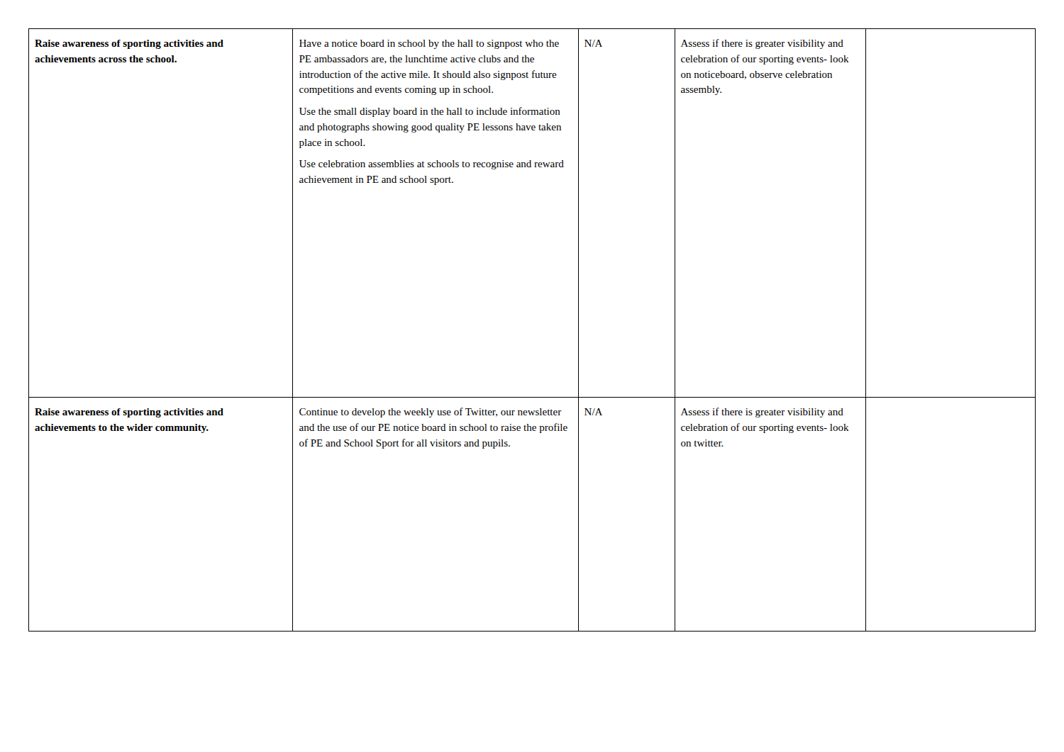| Raise awareness of sporting activities and achievements across the school. | Have a notice board in school by the hall to signpost who the PE ambassadors are, the lunchtime active clubs and the introduction of the active mile. It should also signpost future competitions and events coming up in school. Use the small display board in the hall to include information and photographs showing good quality PE lessons have taken place in school. Use celebration assemblies at schools to recognise and reward achievement in PE and school sport. | N/A | Assess if there is greater visibility and celebration of our sporting events- look on noticeboard, observe celebration assembly. | |
| Raise awareness of sporting activities and achievements to the wider community. | Continue to develop the weekly use of Twitter, our newsletter and the use of our PE notice board in school to raise the profile of PE and School Sport for all visitors and pupils. | N/A | Assess if there is greater visibility and celebration of our sporting events- look on twitter. | |